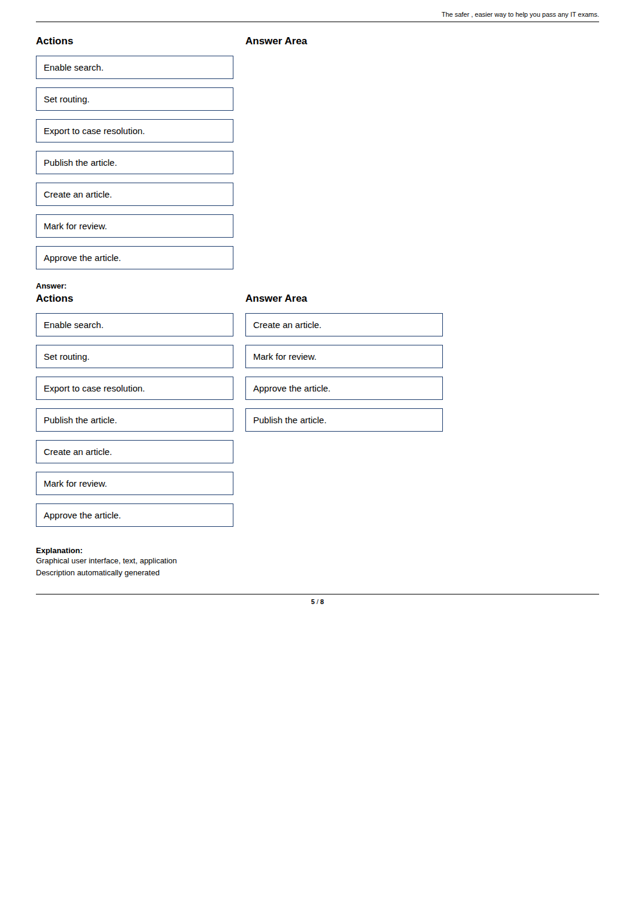The safer , easier way to help you pass any IT exams.
Actions
Enable search.
Set routing.
Export to case resolution.
Publish the article.
Create an article.
Mark for review.
Approve the article.
Answer Area
Answer:
Actions
Enable search.
Set routing.
Export to case resolution.
Publish the article.
Create an article.
Mark for review.
Approve the article.
Answer Area
Create an article.
Mark for review.
Approve the article.
Publish the article.
Explanation:
Graphical user interface, text, application
Description automatically generated
5 / 8